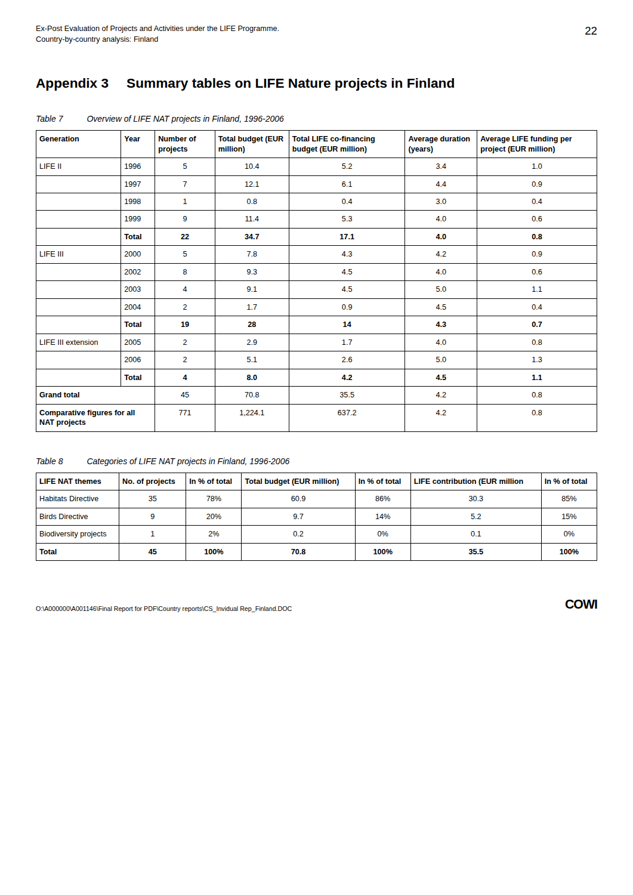Ex-Post Evaluation of Projects and Activities under the LIFE Programme.
Country-by-country analysis: Finland
22
Appendix 3 Summary tables on LIFE Nature projects in Finland
Table 7 Overview of LIFE NAT projects in Finland, 1996-2006
| Generation | Year | Number of projects | Total budget (EUR million) | Total LIFE co-financing budget (EUR million) | Average duration (years) | Average LIFE funding per project (EUR million) |
| --- | --- | --- | --- | --- | --- | --- |
| LIFE II | 1996 | 5 | 10.4 | 5.2 | 3.4 | 1.0 |
| | 1997 | 7 | 12.1 | 6.1 | 4.4 | 0.9 |
| | 1998 | 1 | 0.8 | 0.4 | 3.0 | 0.4 |
| | 1999 | 9 | 11.4 | 5.3 | 4.0 | 0.6 |
| | Total | 22 | 34.7 | 17.1 | 4.0 | 0.8 |
| LIFE III | 2000 | 5 | 7.8 | 4.3 | 4.2 | 0.9 |
| | 2002 | 8 | 9.3 | 4.5 | 4.0 | 0.6 |
| | 2003 | 4 | 9.1 | 4.5 | 5.0 | 1.1 |
| | 2004 | 2 | 1.7 | 0.9 | 4.5 | 0.4 |
| | Total | 19 | 28 | 14 | 4.3 | 0.7 |
| LIFE III extension | 2005 | 2 | 2.9 | 1.7 | 4.0 | 0.8 |
| | 2006 | 2 | 5.1 | 2.6 | 5.0 | 1.3 |
| | Total | 4 | 8.0 | 4.2 | 4.5 | 1.1 |
| Grand total | 45 | 70.8 | 35.5 | 4.2 | 0.8 |
| Comparative figures for all NAT projects | 771 | 1,224.1 | 637.2 | 4.2 | 0.8 |
Table 8 Categories of LIFE NAT projects in Finland, 1996-2006
| LIFE NAT themes | No. of projects | In % of total | Total budget (EUR million) | In % of total | LIFE contribution (EUR million | In % of total |
| --- | --- | --- | --- | --- | --- | --- |
| Habitats Directive | 35 | 78% | 60.9 | 86% | 30.3 | 85% |
| Birds Directive | 9 | 20% | 9.7 | 14% | 5.2 | 15% |
| Biodiversity projects | 1 | 2% | 0.2 | 0% | 0.1 | 0% |
| Total | 45 | 100% | 70.8 | 100% | 35.5 | 100% |
O:\A000000\A001146\Final Report for PDF\Country reports\CS_Invidual Rep_Finland.DOC
COWI